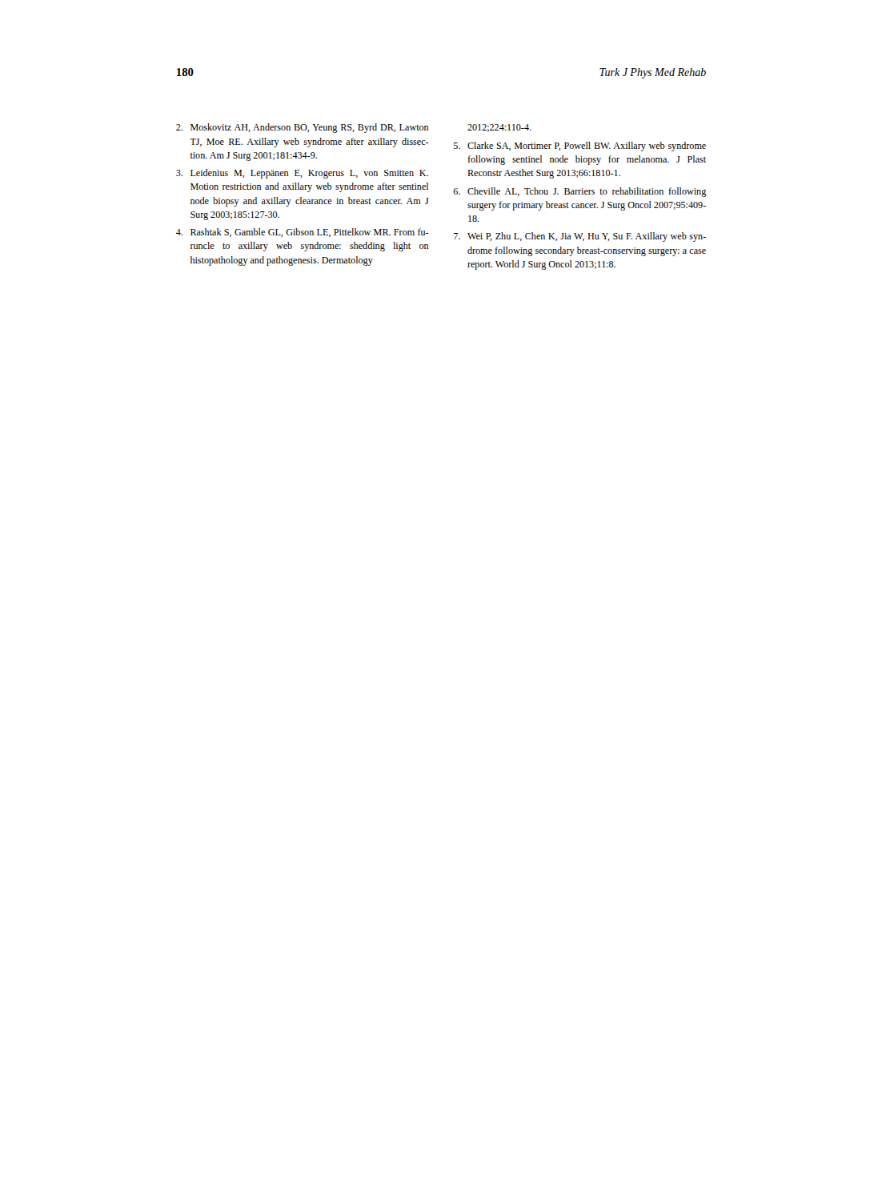180 Turk J Phys Med Rehab
2. Moskovitz AH, Anderson BO, Yeung RS, Byrd DR, Lawton TJ, Moe RE. Axillary web syndrome after axillary dissection. Am J Surg 2001;181:434-9.
3. Leidenius M, Leppänen E, Krogerus L, von Smitten K. Motion restriction and axillary web syndrome after sentinel node biopsy and axillary clearance in breast cancer. Am J Surg 2003;185:127-30.
4. Rashtak S, Gamble GL, Gibson LE, Pittelkow MR. From furuncle to axillary web syndrome: shedding light on histopathology and pathogenesis. Dermatology
2012;224:110-4.
5. Clarke SA, Mortimer P, Powell BW. Axillary web syndrome following sentinel node biopsy for melanoma. J Plast Reconstr Aesthet Surg 2013;66:1810-1.
6. Cheville AL, Tchou J. Barriers to rehabilitation following surgery for primary breast cancer. J Surg Oncol 2007;95:409-18.
7. Wei P, Zhu L, Chen K, Jia W, Hu Y, Su F. Axillary web syndrome following secondary breast-conserving surgery: a case report. World J Surg Oncol 2013;11:8.